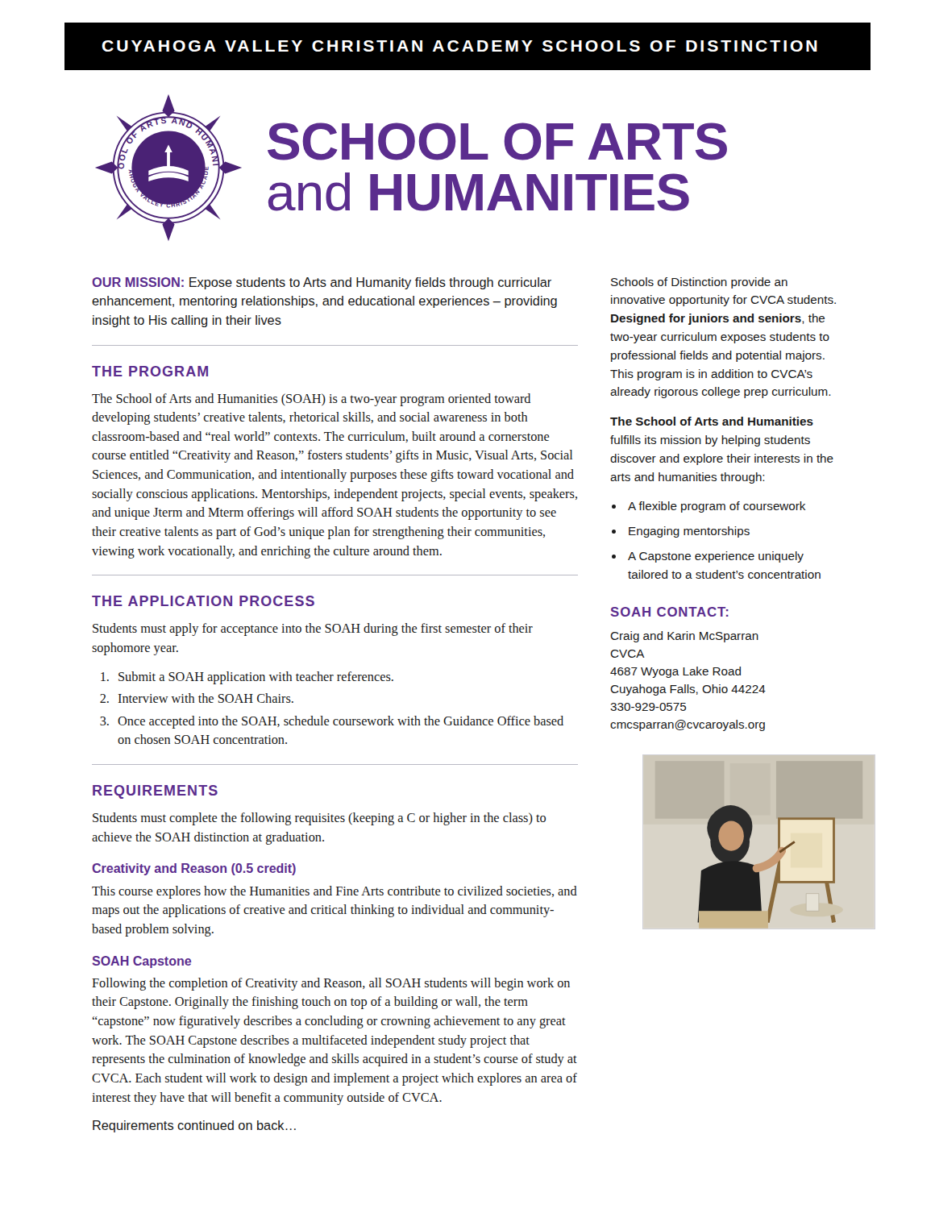Cuyahoga Valley Christian Academy Schools of Distinction
SCHOOL OF ARTS AND HUMANITIES CUYAHOGA VALLEY CHRISTIAN ACADEMY N S W E
SCHOOL OF ARTS
and HUMANITIES
OUR MISSION: Expose students to Arts and Humanity fields through curricular enhancement, mentoring relationships, and educational experiences – providing insight to His calling in their lives
The Program
The School of Arts and Humanities (SOAH) is a two-year program oriented toward developing students’ creative talents, rhetorical skills, and social awareness in both classroom-based and “real world” contexts. The curriculum, built around a cornerstone course entitled “Creativity and Reason,” fosters students’ gifts in Music, Visual Arts, Social Sciences, and Communication, and intentionally purposes these gifts toward vocational and socially conscious applications. Mentorships, independent projects, special events, speakers, and unique Jterm and Mterm offerings will afford SOAH students the opportunity to see their creative talents as part of God’s unique plan for strengthening their communities, viewing work vocationally, and enriching the culture around them.
The Application Process
Students must apply for acceptance into the SOAH during the first semester of their sophomore year.
Submit a SOAH application with teacher references.
Interview with the SOAH Chairs.
Once accepted into the SOAH, schedule coursework with the Guidance Office based on chosen SOAH concentration.
Requirements
Students must complete the following requisites (keeping a C or higher in the class) to achieve the SOAH distinction at graduation.
Creativity and Reason (0.5 credit)
This course explores how the Humanities and Fine Arts contribute to civilized societies, and maps out the applications of creative and critical thinking to individual and community-based problem solving.
SOAH Capstone
Following the completion of Creativity and Reason, all SOAH students will begin work on their Capstone. Originally the finishing touch on top of a building or wall, the term “capstone” now figuratively describes a concluding or crowning achievement to any great work. The SOAH Capstone describes a multifaceted independent study project that represents the culmination of knowledge and skills acquired in a student’s course of study at CVCA. Each student will work to design and implement a project which explores an area of interest they have that will benefit a community outside of CVCA.
Requirements continued on back…
Schools of Distinction provide an innovative opportunity for CVCA students. Designed for juniors and seniors, the two-year curriculum exposes students to professional fields and potential majors. This program is in addition to CVCA’s already rigorous college prep curriculum.
The School of Arts and Humanities fulfills its mission by helping students discover and explore their interests in the arts and humanities through:
A flexible program of coursework
Engaging mentorships
A Capstone experience uniquely tailored to a student’s concentration
SOAH Contact:
Craig and Karin McSparran
CVCA
4687 Wyoga Lake Road
Cuyahoga Falls, Ohio 44224
330-929-0575
cmcsparran@cvcaroyals.org